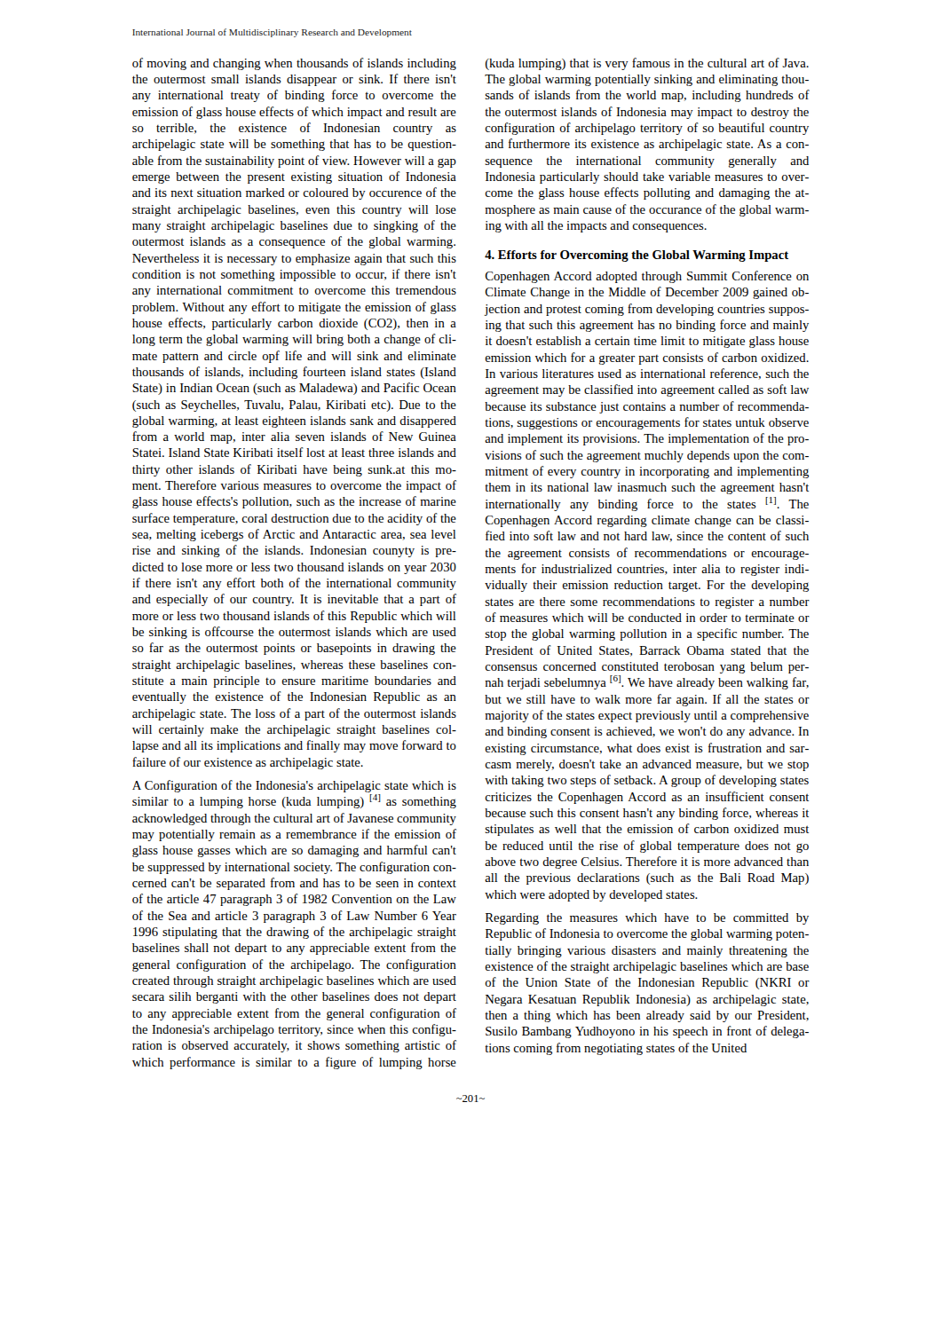International Journal of Multidisciplinary Research and Development
of moving and changing when thousands of islands including the outermost small islands disappear or sink. If there isn't any international treaty of binding force to overcome the emission of glass house effects of which impact and result are so terrible, the existence of Indonesian country as archipelagic state will be something that has to be questionable from the sustainability point of view. However will a gap emerge between the present existing situation of Indonesia and its next situation marked or coloured by occurence of the straight archipelagic baselines, even this country will lose many straight archipelagic baselines due to singking of the outermost islands as a consequence of the global warming. Nevertheless it is necessary to emphasize again that such this condition is not something impossible to occur, if there isn't any international commitment to overcome this tremendous problem. Without any effort to mitigate the emission of glass house effects, particularly carbon dioxide (CO2), then in a long term the global warming will bring both a change of climate pattern and circle opf life and will sink and eliminate thousands of islands, including fourteen island states (Island State) in Indian Ocean (such as Maladewa) and Pacific Ocean (such as Seychelles, Tuvalu, Palau, Kiribati etc). Due to the global warming, at least eighteen islands sank and disappered from a world map, inter alia seven islands of New Guinea Statei. Island State Kiribati itself lost at least three islands and thirty other islands of Kiribati have being sunk.at this moment. Therefore various measures to overcome the impact of glass house effects's pollution, such as the increase of marine surface temperature, coral destruction due to the acidity of the sea, melting icebergs of Arctic and Antaractic area, sea level rise and sinking of the islands. Indonesian counyty is predicted to lose more or less two thousand islands on year 2030 if there isn't any effort both of the international community and especially of our country. It is inevitable that a part of more or less two thousand islands of this Republic which will be sinking is offcourse the outermost islands which are used so far as the outermost points or basepoints in drawing the straight archipelagic baselines, whereas these baselines constitute a main principle to ensure maritime boundaries and eventually the existence of the Indonesian Republic as an archipelagic state. The loss of a part of the outermost islands will certainly make the archipelagic straight baselines collapse and all its implications and finally may move forward to failure of our existence as archipelagic state.
A Configuration of the Indonesia's archipelagic state which is similar to a lumping horse (kuda lumping) [4] as something acknowledged through the cultural art of Javanese community may potentially remain as a remembrance if the emission of glass house gasses which are so damaging and harmful can't be suppressed by international society. The configuration concerned can't be separated from and has to be seen in context of the article 47 paragraph 3 of 1982 Convention on the Law of the Sea and article 3 paragraph 3 of Law Number 6 Year 1996 stipulating that the drawing of the archipelagic straight baselines shall not depart to any appreciable extent from the general configuration of the archipelago. The configuration created through straight archipelagic baselines which are used secara silih berganti with the other baselines does not depart to any appreciable extent from the general configuration of the Indonesia's archipelago territory, since when this configuration is observed accurately, it shows something artistic of which performance is similar to a figure of lumping horse (kuda lumping) that is very famous in the cultural art of Java. The global warming potentially sinking and eliminating thousands of islands from the world map, including hundreds of the outermost islands of Indonesia may impact to destroy the configuration of archipelago territory of so beautiful country and furthermore its existence as archipelagic state. As a consequence the international community generally and Indonesia particularly should take variable measures to overcome the glass house effects polluting and damaging the atmosphere as main cause of the occurance of the global warming with all the impacts and consequences.
4. Efforts for Overcoming the Global Warming Impact
Copenhagen Accord adopted through Summit Conference on Climate Change in the Middle of December 2009 gained objection and protest coming from developing countries supposing that such this agreement has no binding force and mainly it doesn't establish a certain time limit to mitigate glass house emission which for a greater part consists of carbon oxidized. In various literatures used as international reference, such the agreement may be classified into agreement called as soft law because its substance just contains a number of recommendations, suggestions or encouragements for states untuk observe and implement its provisions. The implementation of the provisions of such the agreement muchly depends upon the commitment of every country in incorporating and implementing them in its national law inasmuch such the agreement hasn't internationally any binding force to the states [1]. The Copenhagen Accord regarding climate change can be classified into soft law and not hard law, since the content of such the agreement consists of recommendations or encouragements for industrialized countries, inter alia to register individually their emission reduction target. For the developing states are there some recommendations to register a number of measures which will be conducted in order to terminate or stop the global warming pollution in a specific number. The President of United States, Barrack Obama stated that the consensus concerned constituted terobosan yang belum pernah terjadi sebelumnya [6]. We have already been walking far, but we still have to walk more far again. If all the states or majority of the states expect previously until a comprehensive and binding consent is achieved, we won't do any advance. In existing circumstance, what does exist is frustration and sarcasm merely, doesn't take an advanced measure, but we stop with taking two steps of setback. A group of developing states criticizes the Copenhagen Accord as an insufficient consent because such this consent hasn't any binding force, whereas it stipulates as well that the emission of carbon oxidized must be reduced until the rise of global temperature does not go above two degree Celsius. Therefore it is more advanced than all the previous declarations (such as the Bali Road Map) which were adopted by developed states.
Regarding the measures which have to be committed by Republic of Indonesia to overcome the global warming potentially bringing various disasters and mainly threatening the existence of the straight archipelagic baselines which are base of the Union State of the Indonesian Republic (NKRI or Negara Kesatuan Republik Indonesia) as archipelagic state, then a thing which has been already said by our President, Susilo Bambang Yudhoyono in his speech in front of delegations coming from negotiating states of the United
~201~